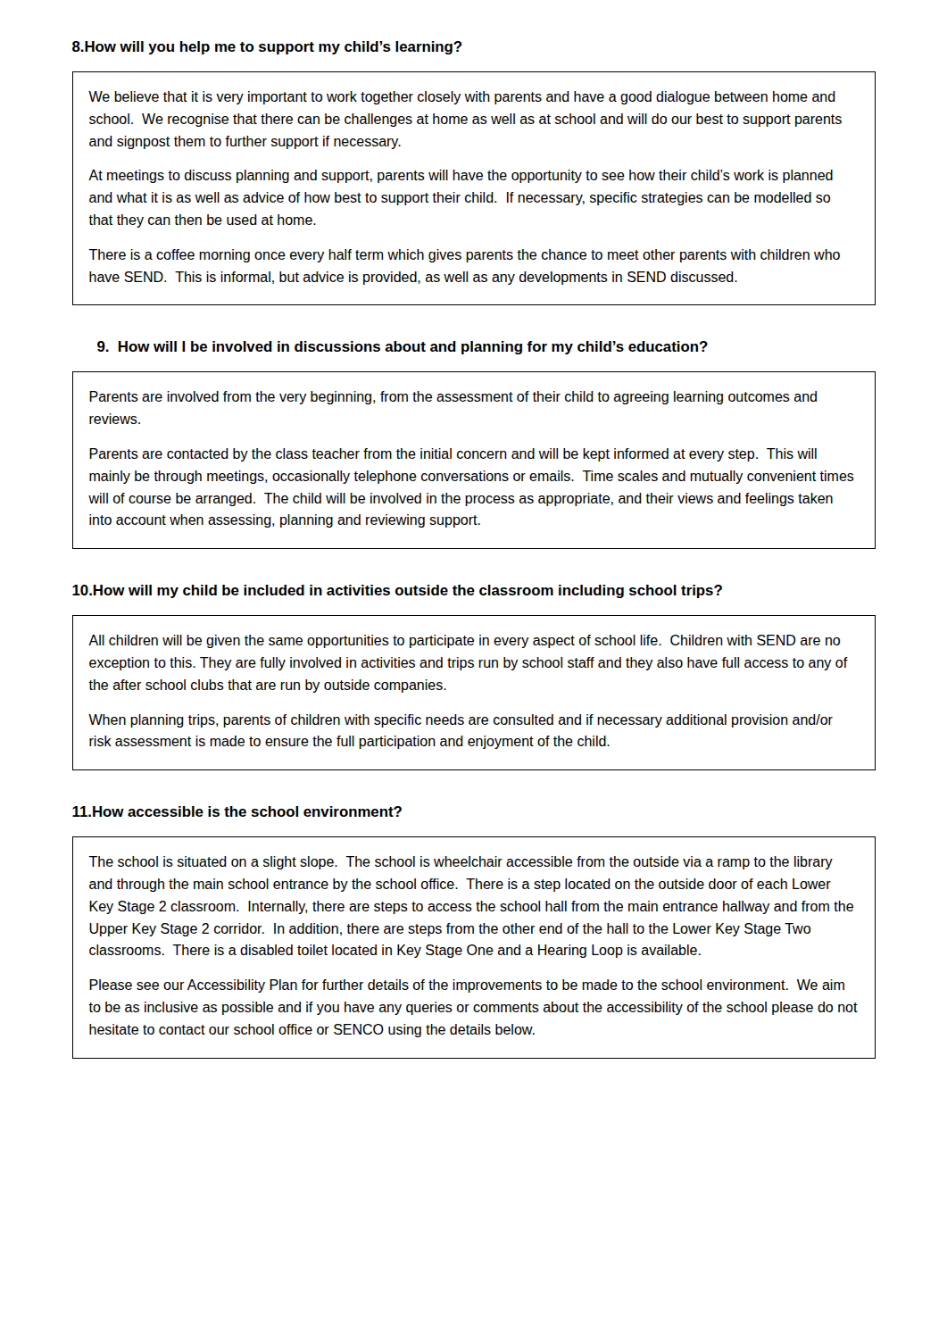8.How will you help me to support my child’s learning?
We believe that it is very important to work together closely with parents and have a good dialogue between home and school. We recognise that there can be challenges at home as well as at school and will do our best to support parents and signpost them to further support if necessary.
At meetings to discuss planning and support, parents will have the opportunity to see how their child’s work is planned and what it is as well as advice of how best to support their child. If necessary, specific strategies can be modelled so that they can then be used at home.
There is a coffee morning once every half term which gives parents the chance to meet other parents with children who have SEND. This is informal, but advice is provided, as well as any developments in SEND discussed.
9. How will I be involved in discussions about and planning for my child’s education?
Parents are involved from the very beginning, from the assessment of their child to agreeing learning outcomes and reviews.
Parents are contacted by the class teacher from the initial concern and will be kept informed at every step. This will mainly be through meetings, occasionally telephone conversations or emails. Time scales and mutually convenient times will of course be arranged. The child will be involved in the process as appropriate, and their views and feelings taken into account when assessing, planning and reviewing support.
10.How will my child be included in activities outside the classroom including school trips?
All children will be given the same opportunities to participate in every aspect of school life. Children with SEND are no exception to this. They are fully involved in activities and trips run by school staff and they also have full access to any of the after school clubs that are run by outside companies.
When planning trips, parents of children with specific needs are consulted and if necessary additional provision and/or risk assessment is made to ensure the full participation and enjoyment of the child.
11.How accessible is the school environment?
The school is situated on a slight slope. The school is wheelchair accessible from the outside via a ramp to the library and through the main school entrance by the school office. There is a step located on the outside door of each Lower Key Stage 2 classroom. Internally, there are steps to access the school hall from the main entrance hallway and from the Upper Key Stage 2 corridor. In addition, there are steps from the other end of the hall to the Lower Key Stage Two classrooms. There is a disabled toilet located in Key Stage One and a Hearing Loop is available.
Please see our Accessibility Plan for further details of the improvements to be made to the school environment. We aim to be as inclusive as possible and if you have any queries or comments about the accessibility of the school please do not hesitate to contact our school office or SENCO using the details below.